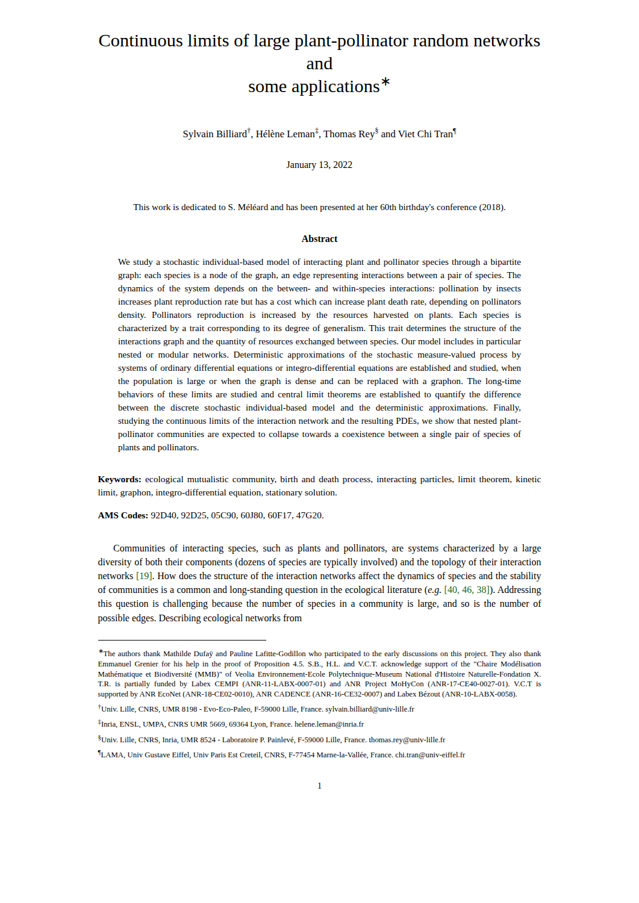Continuous limits of large plant-pollinator random networks and
some applications∗
Sylvain Billiard†, Hélène Leman‡, Thomas Rey§ and Viet Chi Tran¶
January 13, 2022
This work is dedicated to S. Méléard and has been presented at her 60th birthday's conference (2018).
Abstract
We study a stochastic individual-based model of interacting plant and pollinator species through a bipartite graph: each species is a node of the graph, an edge representing interactions between a pair of species. The dynamics of the system depends on the between- and within-species interactions: pollination by insects increases plant reproduction rate but has a cost which can increase plant death rate, depending on pollinators density. Pollinators reproduction is increased by the resources harvested on plants. Each species is characterized by a trait corresponding to its degree of generalism. This trait determines the structure of the interactions graph and the quantity of resources exchanged between species. Our model includes in particular nested or modular networks. Deterministic approximations of the stochastic measure-valued process by systems of ordinary differential equations or integro-differential equations are established and studied, when the population is large or when the graph is dense and can be replaced with a graphon. The long-time behaviors of these limits are studied and central limit theorems are established to quantify the difference between the discrete stochastic individual-based model and the deterministic approximations. Finally, studying the continuous limits of the interaction network and the resulting PDEs, we show that nested plant-pollinator communities are expected to collapse towards a coexistence between a single pair of species of plants and pollinators.
Keywords: ecological mutualistic community, birth and death process, interacting particles, limit theorem, kinetic limit, graphon, integro-differential equation, stationary solution.
AMS Codes: 92D40, 92D25, 05C90, 60J80, 60F17, 47G20.
Communities of interacting species, such as plants and pollinators, are systems characterized by a large diversity of both their components (dozens of species are typically involved) and the topology of their interaction networks [19]. How does the structure of the interaction networks affect the dynamics of species and the stability of communities is a common and long-standing question in the ecological literature (e.g. [40, 46, 38]). Addressing this question is challenging because the number of species in a community is large, and so is the number of possible edges. Describing ecological networks from
∗The authors thank Mathilde Dufaÿ and Pauline Lafitte-Godillon who participated to the early discussions on this project. They also thank Emmanuel Grenier for his help in the proof of Proposition 4.5. S.B., H.L. and V.C.T. acknowledge support of the "Chaire Modélisation Mathématique et Biodiversité (MMB)" of Veolia Environnement-Ecole Polytechnique-Museum National d'Histoire Naturelle-Fondation X. T.R. is partially funded by Labex CEMPI (ANR-11-LABX-0007-01) and ANR Project MoHyCon (ANR-17-CE40-0027-01). V.C.T is supported by ANR EcoNet (ANR-18-CE02-0010), ANR CADENCE (ANR-16-CE32-0007) and Labex Bézout (ANR-10-LABX-0058).
†Univ. Lille, CNRS, UMR 8198 - Evo-Eco-Paleo, F-59000 Lille, France. sylvain.billiard@univ-lille.fr
‡Inria, ENSL, UMPA, CNRS UMR 5669, 69364 Lyon, France. helene.leman@inria.fr
§Univ. Lille, CNRS, Inria, UMR 8524 - Laboratoire P. Painlevé, F-59000 Lille, France. thomas.rey@univ-lille.fr
¶LAMA, Univ Gustave Eiffel, Univ Paris Est Creteil, CNRS, F-77454 Marne-la-Vallée, France. chi.tran@univ-eiffel.fr
1